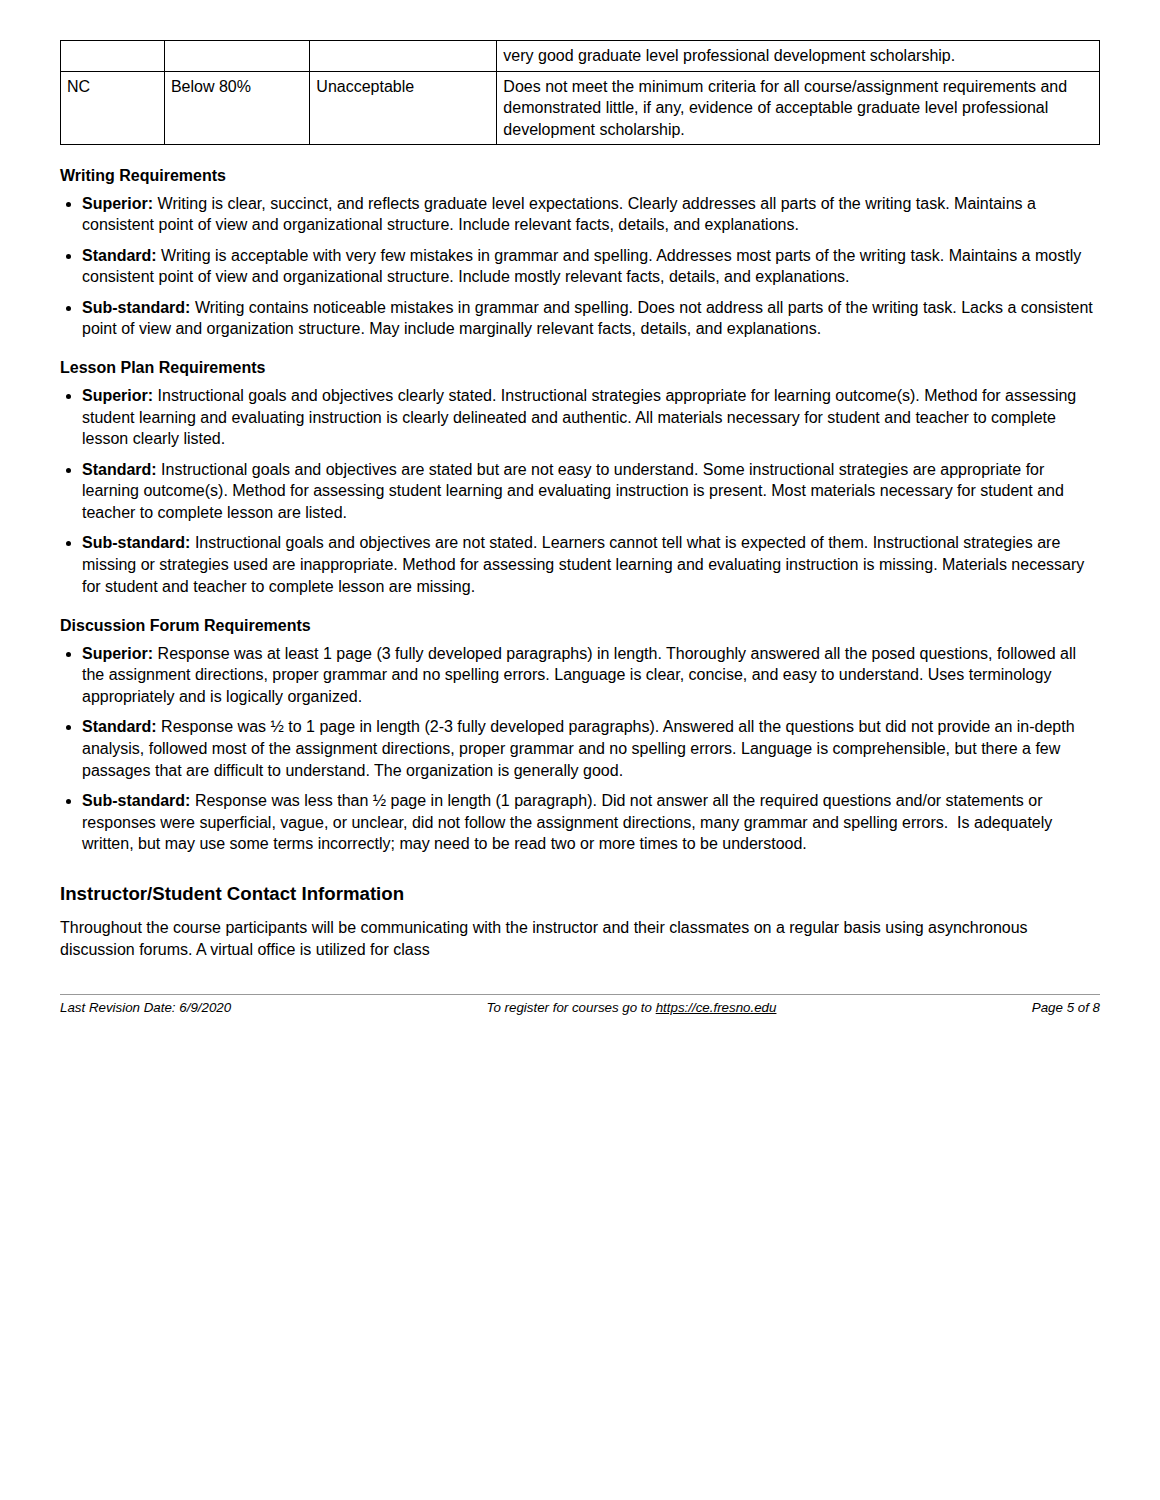| | | | very good graduate level professional development scholarship. |
| NC | Below 80% | Unacceptable | Does not meet the minimum criteria for all course/assignment requirements and demonstrated little, if any, evidence of acceptable graduate level professional development scholarship. |
Writing Requirements
Superior: Writing is clear, succinct, and reflects graduate level expectations. Clearly addresses all parts of the writing task. Maintains a consistent point of view and organizational structure. Include relevant facts, details, and explanations.
Standard: Writing is acceptable with very few mistakes in grammar and spelling. Addresses most parts of the writing task. Maintains a mostly consistent point of view and organizational structure. Include mostly relevant facts, details, and explanations.
Sub-standard: Writing contains noticeable mistakes in grammar and spelling. Does not address all parts of the writing task. Lacks a consistent point of view and organization structure. May include marginally relevant facts, details, and explanations.
Lesson Plan Requirements
Superior: Instructional goals and objectives clearly stated. Instructional strategies appropriate for learning outcome(s). Method for assessing student learning and evaluating instruction is clearly delineated and authentic. All materials necessary for student and teacher to complete lesson clearly listed.
Standard: Instructional goals and objectives are stated but are not easy to understand. Some instructional strategies are appropriate for learning outcome(s). Method for assessing student learning and evaluating instruction is present. Most materials necessary for student and teacher to complete lesson are listed.
Sub-standard: Instructional goals and objectives are not stated. Learners cannot tell what is expected of them. Instructional strategies are missing or strategies used are inappropriate. Method for assessing student learning and evaluating instruction is missing. Materials necessary for student and teacher to complete lesson are missing.
Discussion Forum Requirements
Superior: Response was at least 1 page (3 fully developed paragraphs) in length. Thoroughly answered all the posed questions, followed all the assignment directions, proper grammar and no spelling errors. Language is clear, concise, and easy to understand. Uses terminology appropriately and is logically organized.
Standard: Response was ½ to 1 page in length (2-3 fully developed paragraphs). Answered all the questions but did not provide an in-depth analysis, followed most of the assignment directions, proper grammar and no spelling errors. Language is comprehensible, but there a few passages that are difficult to understand. The organization is generally good.
Sub-standard: Response was less than ½ page in length (1 paragraph). Did not answer all the required questions and/or statements or responses were superficial, vague, or unclear, did not follow the assignment directions, many grammar and spelling errors. Is adequately written, but may use some terms incorrectly; may need to be read two or more times to be understood.
Instructor/Student Contact Information
Throughout the course participants will be communicating with the instructor and their classmates on a regular basis using asynchronous discussion forums. A virtual office is utilized for class
Last Revision Date: 6/9/2020 To register for courses go to https://ce.fresno.edu Page 5 of 8